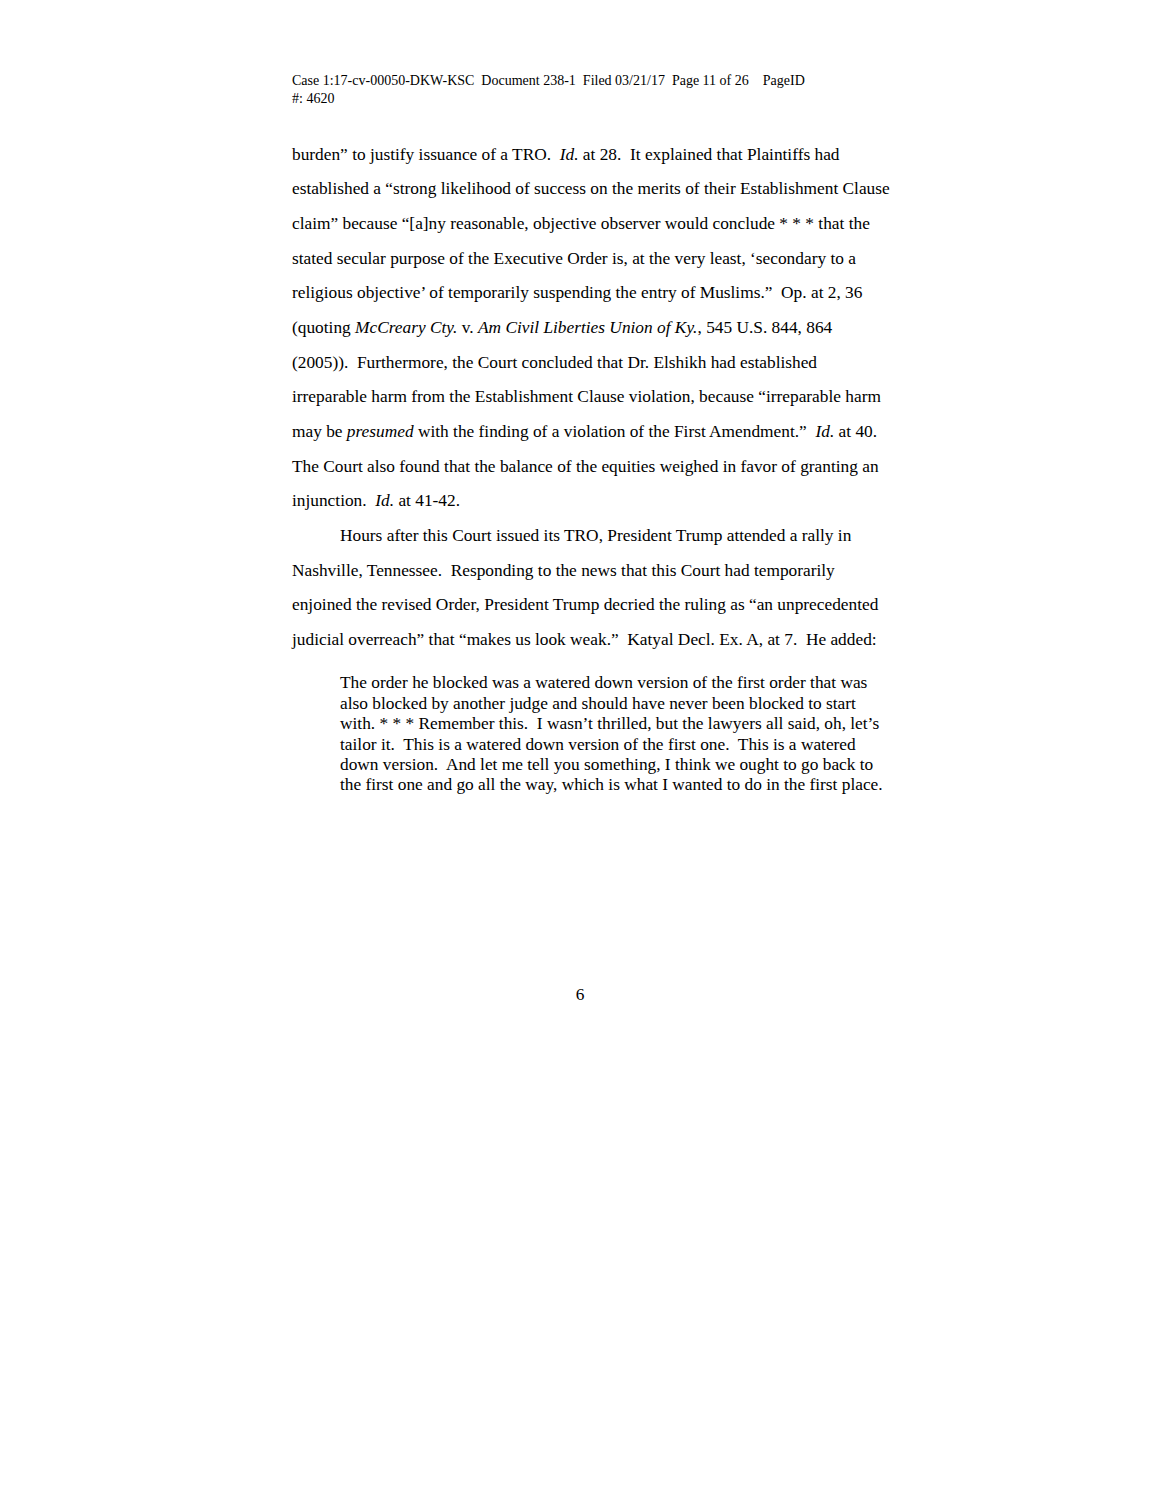Case 1:17-cv-00050-DKW-KSC Document 238-1 Filed 03/21/17 Page 11 of 26 PageID #: 4620
burden” to justify issuance of a TRO. Id. at 28. It explained that Plaintiffs had established a “strong likelihood of success on the merits of their Establishment Clause claim” because “[a]ny reasonable, objective observer would conclude * * * that the stated secular purpose of the Executive Order is, at the very least, ‘secondary to a religious objective’ of temporarily suspending the entry of Muslims.” Op. at 2, 36 (quoting McCreary Cty. v. Am Civil Liberties Union of Ky., 545 U.S. 844, 864 (2005)). Furthermore, the Court concluded that Dr. Elshikh had established irreparable harm from the Establishment Clause violation, because “irreparable harm may be presumed with the finding of a violation of the First Amendment.” Id. at 40. The Court also found that the balance of the equities weighed in favor of granting an injunction. Id. at 41-42.
Hours after this Court issued its TRO, President Trump attended a rally in Nashville, Tennessee. Responding to the news that this Court had temporarily enjoined the revised Order, President Trump decried the ruling as “an unprecedented judicial overreach” that “makes us look weak.” Katyal Decl. Ex. A, at 7. He added:
The order he blocked was a watered down version of the first order that was also blocked by another judge and should have never been blocked to start with. * * * Remember this. I wasn’t thrilled, but the lawyers all said, oh, let’s tailor it. This is a watered down version of the first one. This is a watered down version. And let me tell you something, I think we ought to go back to the first one and go all the way, which is what I wanted to do in the first place.
6